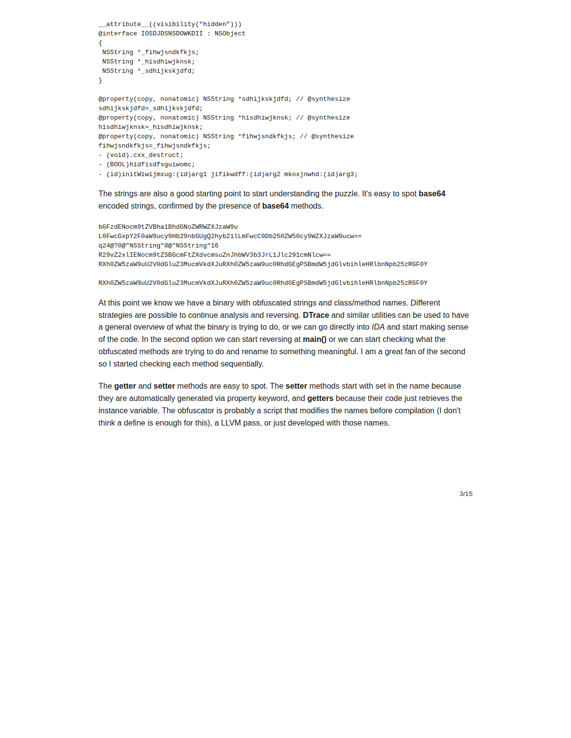__attribute__((visibility("hidden")))
@interface IOSDJDSNSDOWKDII : NSObject
{
 NSString *_fihwjsndkfkjs;
 NSString *_hisdhiwjknsk;
 NSString *_sdhijkskjdfd;
}

@property(copy, nonatomic) NSString *sdhijkskjdfd; // @synthesize
sdhijkskjdfd=_sdhijkskjdfd;
@property(copy, nonatomic) NSString *hisdhiwjknsk; // @synthesize
hisdhiwjknsk=_hisdhiwjknsk;
@property(copy, nonatomic) NSString *fihwjsndkfkjs; // @synthesize
fihwjsndkfkjs=_fihwjsndkfkjs;
- (void).cxx_destruct;
- (BOOL)hidfisdfsguiwomc;
- (id)initWiwijmxug:(id)arg1 jifikwdff:(id)arg2 mkoxjnwhd:(id)arg3;
The strings are also a good starting point to start understanding the puzzle. It's easy to spot base64 encoded strings, confirmed by the presence of base64 methods.
bGFzdENocm9tZVBha1BhdGNoZWRWZXJzaW9u
L0FwcGxpY2F0aW9ucy9Hb29nbGUgQ2hyb21lLmFwcC9Db250ZW50cy9WZXJzaW9ucw==
q24@?0@"NSString"8@"NSString"16
R29vZ2xlIENocm9tZSBGcmFtZXdvcmsuZnJhbWV3b3JrL1Jlc291cmNlcw==
RXh0ZW5zaW9uU2V0dGluZ3MucmVkdXJuRXh0ZW5zaW9uc0RhdGEgPSBmdW5jdGlvbihleHRlbnNpb25zRGF0Y

RXh0ZW5zaW9uU2V0dGluZ3MucmVkdXJuRXh0ZW5zaW9uc0RhdGEgPSBmdW5jdGlvbihleHRlbnNpb25zRGF0Y
At this point we know we have a binary with obfuscated strings and class/method names. Different strategies are possible to continue analysis and reversing. DTrace and similar utilities can be used to have a general overview of what the binary is trying to do, or we can go directly into IDA and start making sense of the code. In the second option we can start reversing at main() or we can start checking what the obfuscated methods are trying to do and rename to something meaningful. I am a great fan of the second so I started checking each method sequentially.
The getter and setter methods are easy to spot. The setter methods start with set in the name because they are automatically generated via property keyword, and getters because their code just retrieves the instance variable. The obfuscator is probably a script that modifies the names before compilation (I don't think a define is enough for this), a LLVM pass, or just developed with those names.
3/15